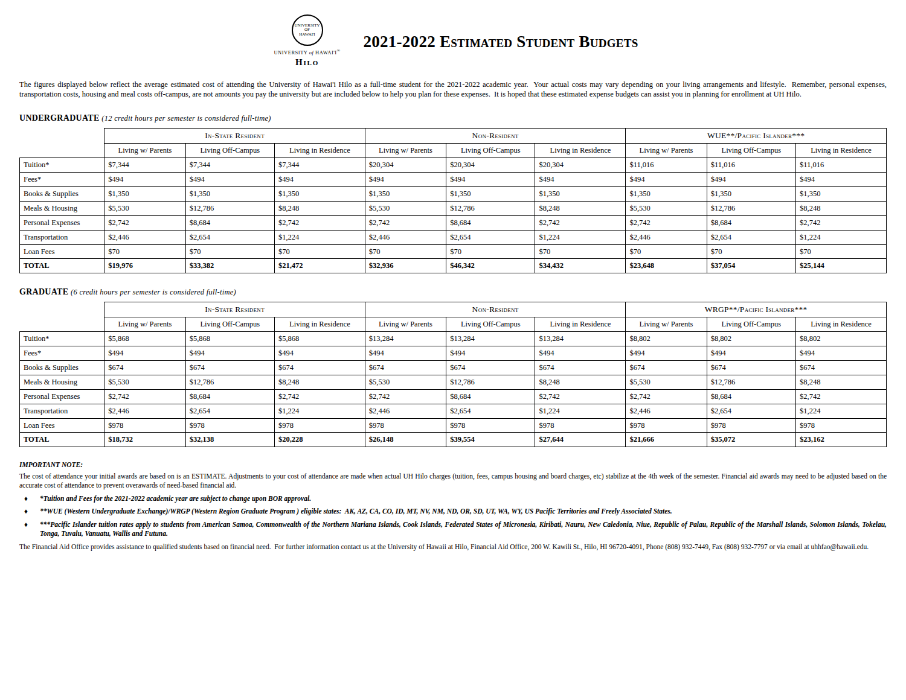UNIVERSITY
OF
HAWAI'I
University of Hawai'i®
Hilo
2021-2022 Estimated Student Budgets
The figures displayed below reflect the average estimated cost of attending the University of Hawai'i Hilo as a full-time student for the 2021-2022 academic year. Your actual costs may vary depending on your living arrangements and lifestyle. Remember, personal expenses, transportation costs, housing and meal costs off-campus, are not amounts you pay the university but are included below to help you plan for these expenses. It is hoped that these estimated expense budgets can assist you in planning for enrollment at UH Hilo.
UNDERGRADUATE (12 credit hours per semester is considered full-time)
| | In-State Resident | Non-Resident | WUE**/Pacific Islander*** |
| --- | --- | --- | --- |
| Living w/ Parents | Living Off-Campus | Living in Residence | Living w/ Parents | Living Off-Campus | Living in Residence | Living w/ Parents | Living Off-Campus | Living in Residence |
| Tuition* | $7,344 | $7,344 | $7,344 | $20,304 | $20,304 | $20,304 | $11,016 | $11,016 | $11,016 |
| Fees* | $494 | $494 | $494 | $494 | $494 | $494 | $494 | $494 | $494 |
| Books & Supplies | $1,350 | $1,350 | $1,350 | $1,350 | $1,350 | $1,350 | $1,350 | $1,350 | $1,350 |
| Meals & Housing | $5,530 | $12,786 | $8,248 | $5,530 | $12,786 | $8,248 | $5,530 | $12,786 | $8,248 |
| Personal Expenses | $2,742 | $8,684 | $2,742 | $2,742 | $8,684 | $2,742 | $2,742 | $8,684 | $2,742 |
| Transportation | $2,446 | $2,654 | $1,224 | $2,446 | $2,654 | $1,224 | $2,446 | $2,654 | $1,224 |
| Loan Fees | $70 | $70 | $70 | $70 | $70 | $70 | $70 | $70 | $70 |
| TOTAL | $19,976 | $33,382 | $21,472 | $32,936 | $46,342 | $34,432 | $23,648 | $37,054 | $25,144 |
GRADUATE (6 credit hours per semester is considered full-time)
| | In-State Resident | Non-Resident | WRGP**/Pacific Islander*** |
| --- | --- | --- | --- |
| Living w/ Parents | Living Off-Campus | Living in Residence | Living w/ Parents | Living Off-Campus | Living in Residence | Living w/ Parents | Living Off-Campus | Living in Residence |
| Tuition* | $5,868 | $5,868 | $5,868 | $13,284 | $13,284 | $13,284 | $8,802 | $8,802 | $8,802 |
| Fees* | $494 | $494 | $494 | $494 | $494 | $494 | $494 | $494 | $494 |
| Books & Supplies | $674 | $674 | $674 | $674 | $674 | $674 | $674 | $674 | $674 |
| Meals & Housing | $5,530 | $12,786 | $8,248 | $5,530 | $12,786 | $8,248 | $5,530 | $12,786 | $8,248 |
| Personal Expenses | $2,742 | $8,684 | $2,742 | $2,742 | $8,684 | $2,742 | $2,742 | $8,684 | $2,742 |
| Transportation | $2,446 | $2,654 | $1,224 | $2,446 | $2,654 | $1,224 | $2,446 | $2,654 | $1,224 |
| Loan Fees | $978 | $978 | $978 | $978 | $978 | $978 | $978 | $978 | $978 |
| TOTAL | $18,732 | $32,138 | $20,228 | $26,148 | $39,554 | $27,644 | $21,666 | $35,072 | $23,162 |
IMPORTANT NOTE:
The cost of attendance your initial awards are based on is an ESTIMATE. Adjustments to your cost of attendance are made when actual UH Hilo charges (tuition, fees, campus housing and board charges, etc) stabilize at the 4th week of the semester. Financial aid awards may need to be adjusted based on the accurate cost of attendance to prevent overawards of need-based financial aid.
*Tuition and Fees for the 2021-2022 academic year are subject to change upon BOR approval.
**WUE (Western Undergraduate Exchange)/WRGP (Western Region Graduate Program ) eligible states: AK, AZ, CA, CO, ID, MT, NV, NM, ND, OR, SD, UT, WA, WY, US Pacific Territories and Freely Associated States.
***Pacific Islander tuition rates apply to students from American Samoa, Commonwealth of the Northern Mariana Islands, Cook Islands, Federated States of Micronesia, Kiribati, Nauru, New Caledonia, Niue, Republic of Palau, Republic of the Marshall Islands, Solomon Islands, Tokelau, Tonga, Tuvalu, Vanuatu, Wallis and Futuna.
The Financial Aid Office provides assistance to qualified students based on financial need. For further information contact us at the University of Hawaii at Hilo, Financial Aid Office, 200 W. Kawili St., Hilo, HI 96720-4091, Phone (808) 932-7449, Fax (808) 932-7797 or via email at uhhfao@hawaii.edu.